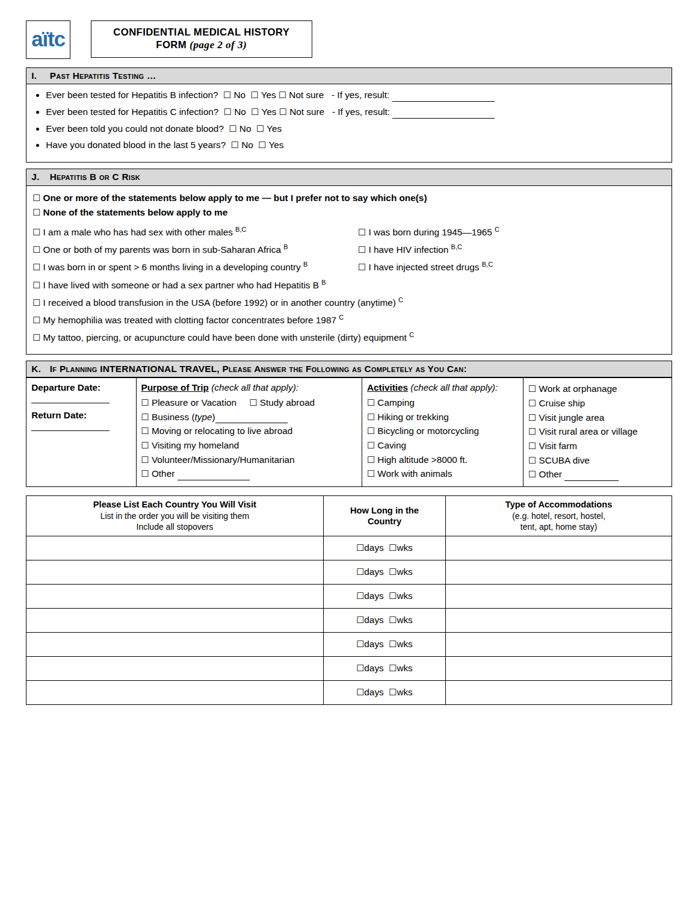aïtc
CONFIDENTIAL MEDICAL HISTORY
FORM (page 2 of 3)
I. Past Hepatitis Testing …
Ever been tested for Hepatitis B infection? ☐ No ☐ Yes ☐ Not sure - If yes, result:
Ever been tested for Hepatitis C infection? ☐ No ☐ Yes ☐ Not sure - If yes, result:
Ever been told you could not donate blood? ☐ No ☐ Yes
Have you donated blood in the last 5 years? ☐ No ☐ Yes
J. Hepatitis B or C Risk
☐ One or more of the statements below apply to me — but I prefer not to say which one(s)
☐ None of the statements below apply to me
☐ I am a male who has had sex with other males B,C
☐ One or both of my parents was born in sub-Saharan Africa B
☐ I was born in or spent > 6 months living in a developing country B
☐ I was born during 1945—1965 C
☐ I have HIV infection B,C
☐ I have injected street drugs B,C
☐ I have lived with someone or had a sex partner who had Hepatitis B B
☐ I received a blood transfusion in the USA (before 1992) or in another country (anytime) C
☐ My hemophilia was treated with clotting factor concentrates before 1987 C
☐ My tattoo, piercing, or acupuncture could have been done with unsterile (dirty) equipment C
K. If Planning INTERNATIONAL TRAVEL, Please Answer the Following as Completely as You Can:
| Departure Date: Return Date: | Purpose of Trip (check all that apply): ☐ Pleasure or Vacation ☐ Study abroad ☐ Business ( type ) ☐ Moving or relocating to live abroad ☐ Visiting my homeland ☐ Volunteer/Missionary/Humanitarian ☐ Other | Activities (check all that apply): ☐ Camping ☐ Hiking or trekking ☐ Bicycling or motorcycling ☐ Caving ☐ High altitude >8000 ft. ☐ Work with animals | ☐ Work at orphanage ☐ Cruise ship ☐ Visit jungle area ☐ Visit rural area or village ☐ Visit farm ☐ SCUBA dive ☐ Other |
| Please List Each Country You Will Visit List in the order you will be visiting them Include all stopovers | How Long in the Country | Type of Accommodations (e.g. hotel, resort, hostel, tent, apt, home stay) |
| --- | --- | --- |
| | ☐ days ☐ wks | |
| | ☐ days ☐ wks | |
| | ☐ days ☐ wks | |
| | ☐ days ☐ wks | |
| | ☐ days ☐ wks | |
| | ☐ days ☐ wks | |
| | ☐ days ☐ wks | |